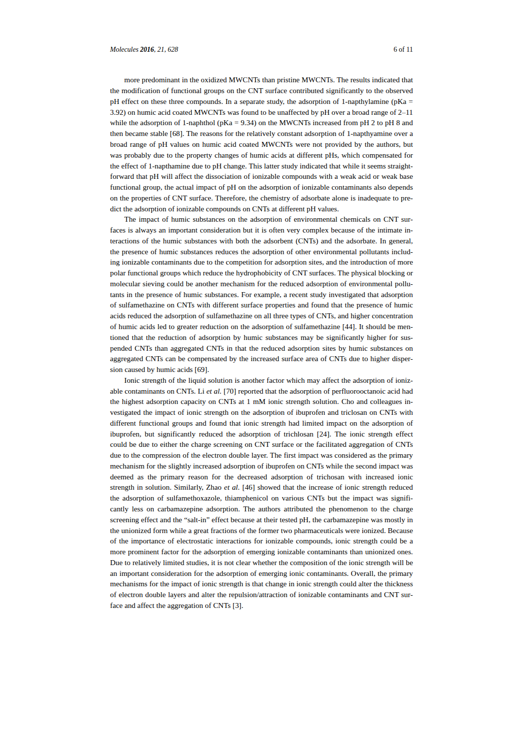Molecules 2016, 21, 628 6 of 11
more predominant in the oxidized MWCNTs than pristine MWCNTs. The results indicated that the modification of functional groups on the CNT surface contributed significantly to the observed pH effect on these three compounds. In a separate study, the adsorption of 1-napthylamine (pKa = 3.92) on humic acid coated MWCNTs was found to be unaffected by pH over a broad range of 2–11 while the adsorption of 1-naphthol (pKa = 9.34) on the MWCNTs increased from pH 2 to pH 8 and then became stable [68]. The reasons for the relatively constant adsorption of 1-napthyamine over a broad range of pH values on humic acid coated MWCNTs were not provided by the authors, but was probably due to the property changes of humic acids at different pHs, which compensated for the effect of 1-napthamine due to pH change. This latter study indicated that while it seems straightforward that pH will affect the dissociation of ionizable compounds with a weak acid or weak base functional group, the actual impact of pH on the adsorption of ionizable contaminants also depends on the properties of CNT surface. Therefore, the chemistry of adsorbate alone is inadequate to predict the adsorption of ionizable compounds on CNTs at different pH values.
The impact of humic substances on the adsorption of environmental chemicals on CNT surfaces is always an important consideration but it is often very complex because of the intimate interactions of the humic substances with both the adsorbent (CNTs) and the adsorbate. In general, the presence of humic substances reduces the adsorption of other environmental pollutants including ionizable contaminants due to the competition for adsorption sites, and the introduction of more polar functional groups which reduce the hydrophobicity of CNT surfaces. The physical blocking or molecular sieving could be another mechanism for the reduced adsorption of environmental pollutants in the presence of humic substances. For example, a recent study investigated that adsorption of sulfamethazine on CNTs with different surface properties and found that the presence of humic acids reduced the adsorption of sulfamethazine on all three types of CNTs, and higher concentration of humic acids led to greater reduction on the adsorption of sulfamethazine [44]. It should be mentioned that the reduction of adsorption by humic substances may be significantly higher for suspended CNTs than aggregated CNTs in that the reduced adsorption sites by humic substances on aggregated CNTs can be compensated by the increased surface area of CNTs due to higher dispersion caused by humic acids [69].
Ionic strength of the liquid solution is another factor which may affect the adsorption of ionizable contaminants on CNTs. Li et al. [70] reported that the adsorption of perfluorooctanoic acid had the highest adsorption capacity on CNTs at 1 mM ionic strength solution. Cho and colleagues investigated the impact of ionic strength on the adsorption of ibuprofen and triclosan on CNTs with different functional groups and found that ionic strength had limited impact on the adsorption of ibuprofen, but significantly reduced the adsorption of trichlosan [24]. The ionic strength effect could be due to either the charge screening on CNT surface or the facilitated aggregation of CNTs due to the compression of the electron double layer. The first impact was considered as the primary mechanism for the slightly increased adsorption of ibuprofen on CNTs while the second impact was deemed as the primary reason for the decreased adsorption of trichosan with increased ionic strength in solution. Similarly, Zhao et al. [46] showed that the increase of ionic strength reduced the adsorption of sulfamethoxazole, thiamphenicol on various CNTs but the impact was significantly less on carbamazepine adsorption. The authors attributed the phenomenon to the charge screening effect and the “salt-in” effect because at their tested pH, the carbamazepine was mostly in the unionized form while a great fractions of the former two pharmaceuticals were ionized. Because of the importance of electrostatic interactions for ionizable compounds, ionic strength could be a more prominent factor for the adsorption of emerging ionizable contaminants than unionized ones. Due to relatively limited studies, it is not clear whether the composition of the ionic strength will be an important consideration for the adsorption of emerging ionic contaminants. Overall, the primary mechanisms for the impact of ionic strength is that change in ionic strength could alter the thickness of electron double layers and alter the repulsion/attraction of ionizable contaminants and CNT surface and affect the aggregation of CNTs [3].